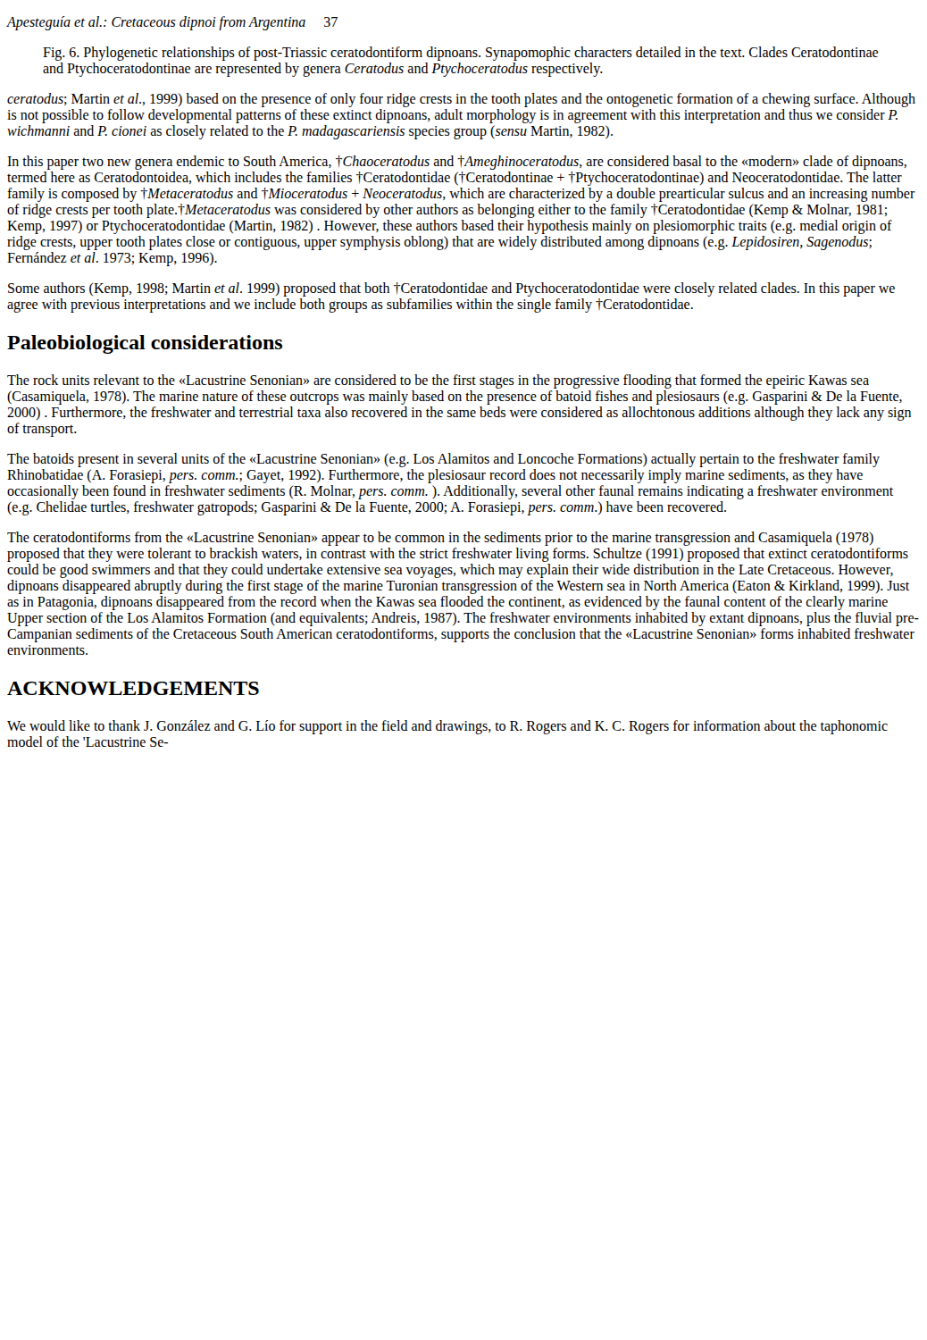Apesteguía et al.: Cretaceous dipnoi from Argentina 37
Fig. 6. Phylogenetic relationships of post-Triassic ceratodontiform dipnoans. Synapomophic characters detailed in the text. Clades Ceratodontinae and Ptychoceratodontinae are represented by genera Ceratodus and Ptychoceratodus respectively.
ceratodus; Martin et al., 1999) based on the presence of only four ridge crests in the tooth plates and the ontogenetic formation of a chewing surface. Although is not possible to follow developmental patterns of these extinct dipnoans, adult morphology is in agreement with this interpretation and thus we consider P. wichmanni and P. cionei as closely related to the P. madagascariensis species group (sensu Martin, 1982).
In this paper two new genera endemic to South America, †Chaoceratodus and †Ameghinoceratodus, are considered basal to the «modern» clade of dipnoans, termed here as Ceratodontoidea, which includes the families †Ceratodontidae (†Ceratodontinae + †Ptychoceratodontinae) and Neoceratodontidae. The latter family is composed by †Metaceratodus and †Mioceratodus + Neoceratodus, which are characterized by a double prearticular sulcus and an increasing number of ridge crests per tooth plate.†Metaceratodus was considered by other authors as belonging either to the family †Ceratodontidae (Kemp & Molnar, 1981; Kemp, 1997) or Ptychoceratodontidae (Martin, 1982) . However, these authors based their hypothesis mainly on plesiomorphic traits (e.g. medial origin of ridge crests, upper tooth plates close or contiguous, upper symphysis oblong) that are widely distributed among dipnoans (e.g. Lepidosiren, Sagenodus; Fernández et al. 1973; Kemp, 1996).
Some authors (Kemp, 1998; Martin et al. 1999) proposed that both †Ceratodontidae and Ptychoceratodontidae were closely related clades. In this paper we agree with previous interpretations and we include both groups as subfamilies within the single family †Ceratodontidae.
Paleobiological considerations
The rock units relevant to the «Lacustrine Senonian» are considered to be the first stages in the progressive flooding that formed the epeiric Kawas sea (Casamiquela, 1978). The marine nature of these outcrops was mainly based on the presence of batoid fishes and plesiosaurs (e.g. Gasparini & De la Fuente, 2000) . Furthermore, the freshwater and terrestrial taxa also recovered in the same beds were considered as allochtonous additions although they lack any sign of transport.
The batoids present in several units of the «Lacustrine Senonian» (e.g. Los Alamitos and Loncoche Formations) actually pertain to the freshwater family Rhinobatidae (A. Forasiepi, pers. comm.; Gayet, 1992). Furthermore, the plesiosaur record does not necessarily imply marine sediments, as they have occasionally been found in freshwater sediments (R. Molnar, pers. comm. ). Additionally, several other faunal remains indicating a freshwater environment (e.g. Chelidae turtles, freshwater gatropods; Gasparini & De la Fuente, 2000; A. Forasiepi, pers. comm.) have been recovered.
The ceratodontiforms from the «Lacustrine Senonian» appear to be common in the sediments prior to the marine transgression and Casamiquela (1978) proposed that they were tolerant to brackish waters, in contrast with the strict freshwater living forms. Schultze (1991) proposed that extinct ceratodontiforms could be good swimmers and that they could undertake extensive sea voyages, which may explain their wide distribution in the Late Cretaceous. However, dipnoans disappeared abruptly during the first stage of the marine Turonian transgression of the Western sea in North America (Eaton & Kirkland, 1999). Just as in Patagonia, dipnoans disappeared from the record when the Kawas sea flooded the continent, as evidenced by the faunal content of the clearly marine Upper section of the Los Alamitos Formation (and equivalents; Andreis, 1987). The freshwater environments inhabited by extant dipnoans, plus the fluvial pre-Campanian sediments of the Cretaceous South American ceratodontiforms, supports the conclusion that the «Lacustrine Senonian» forms inhabited freshwater environments.
ACKNOWLEDGEMENTS
We would like to thank J. González and G. Lío for support in the field and drawings, to R. Rogers and K. C. Rogers for information about the taphonomic model of the 'Lacustrine Se-